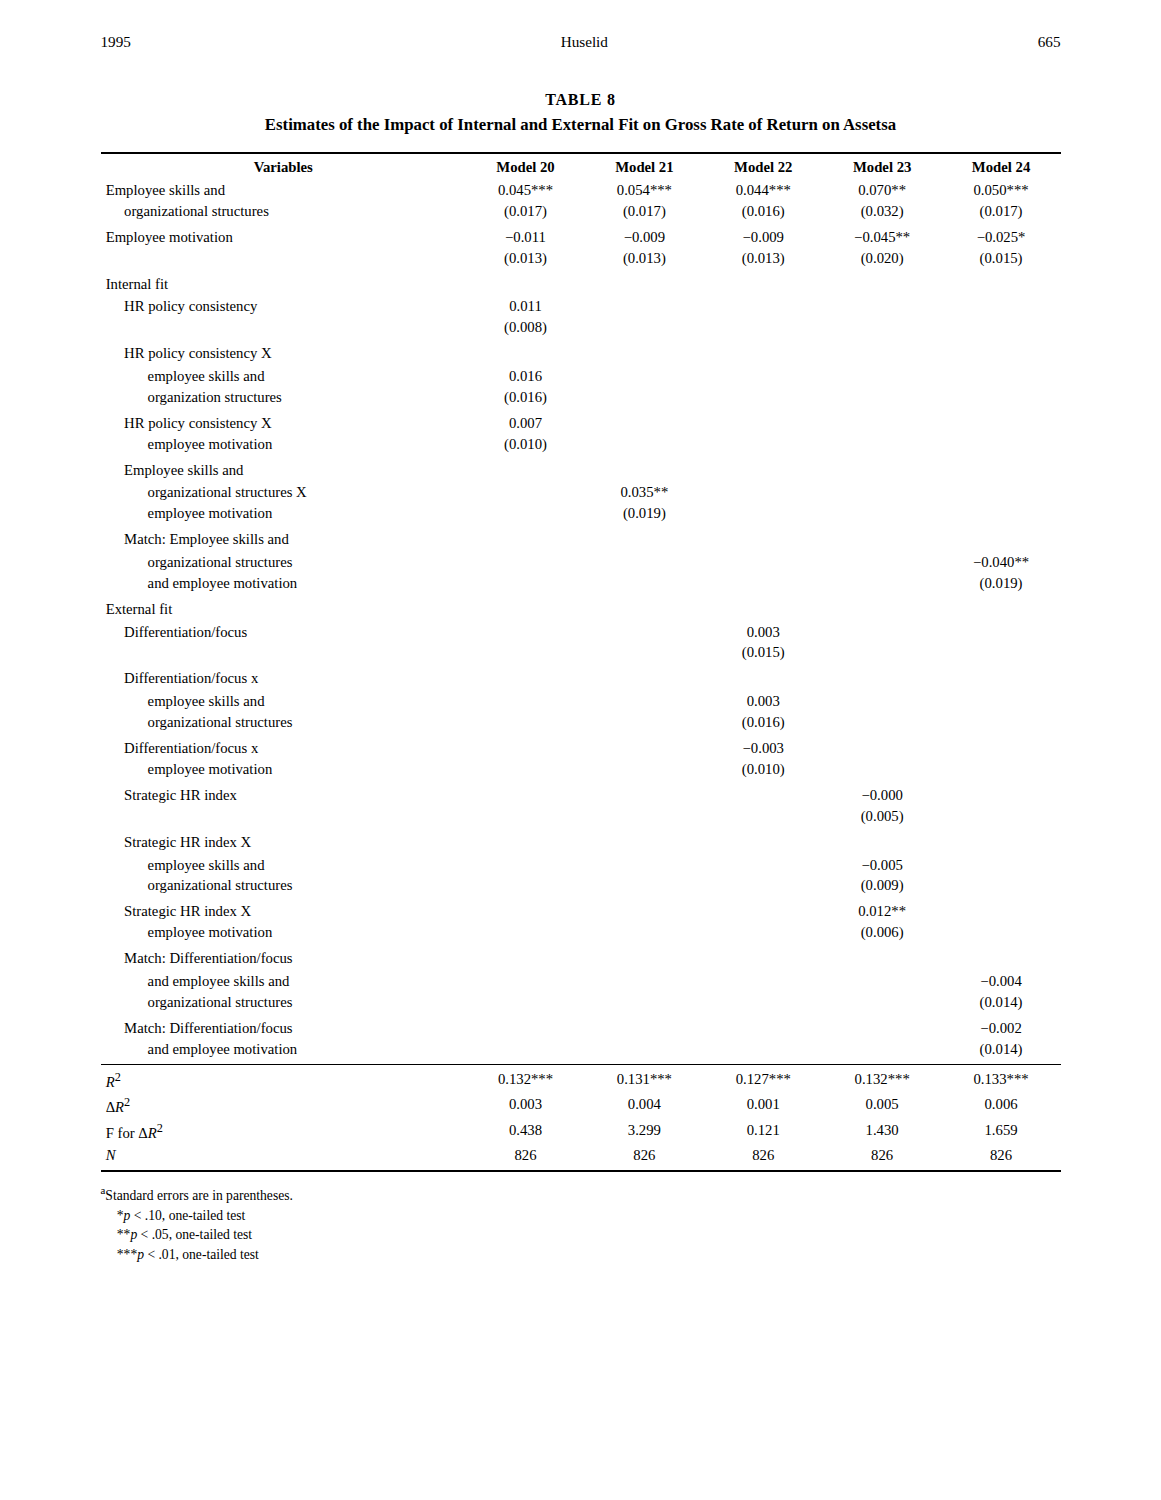1995 Huselid 665
TABLE 8 Estimates of the Impact of Internal and External Fit on Gross Rate of Return on Assetsa
| Variables | Model 20 | Model 21 | Model 22 | Model 23 | Model 24 |
| --- | --- | --- | --- | --- | --- |
| Employee skills and | 0.045*** | 0.054*** | 0.044*** | 0.070** | 0.050*** |
| organizational structures | (0.017) | (0.017) | (0.016) | (0.032) | (0.017) |
| Employee motivation | −0.011 | −0.009 | −0.009 | −0.045** | −0.025* |
| | (0.013) | (0.013) | (0.013) | (0.020) | (0.015) |
| Internal fit | | | | | |
| HR policy consistency | 0.011 | | | | |
| | (0.008) | | | | |
| HR policy consistency X | | | | | |
| employee skills and | 0.016 | | | | |
| organization structures | (0.016) | | | | |
| HR policy consistency X | 0.007 | | | | |
| employee motivation | (0.010) | | | | |
| Employee skills and | | | | | |
| organizational structures X | | 0.035** | | | |
| employee motivation | | (0.019) | | | |
| Match: Employee skills and | | | | | |
| organizational structures | | | | | −0.040** |
| and employee motivation | | | | | (0.019) |
| External fit | | | | | |
| Differentiation/focus | | | 0.003 | | |
| | | | (0.015) | | |
| Differentiation/focus x | | | | | |
| employee skills and | | | 0.003 | | |
| organizational structures | | | (0.016) | | |
| Differentiation/focus x | | | −0.003 | | |
| employee motivation | | | (0.010) | | |
| Strategic HR index | | | | −0.000 | |
| | | | | (0.005) | |
| Strategic HR index X | | | | | |
| employee skills and | | | | −0.005 | |
| organizational structures | | | | (0.009) | |
| Strategic HR index X | | | | 0.012** | |
| employee motivation | | | | (0.006) | |
| Match: Differentiation/focus | | | | | |
| and employee skills and | | | | | −0.004 |
| organizational structures | | | | | (0.014) |
| Match: Differentiation/focus | | | | | −0.002 |
| and employee motivation | | | | | (0.014) |
| R 2 | 0.132*** | 0.131*** | 0.127*** | 0.132*** | 0.133*** |
| Δ R 2 | 0.003 | 0.004 | 0.001 | 0.005 | 0.006 |
| F for Δ R 2 | 0.438 | 3.299 | 0.121 | 1.430 | 1.659 |
| N | 826 | 826 | 826 | 826 | 826 |
a Standard errors are in parentheses.
*p < .10, one-tailed test
**p < .05, one-tailed test
***p < .01, one-tailed test